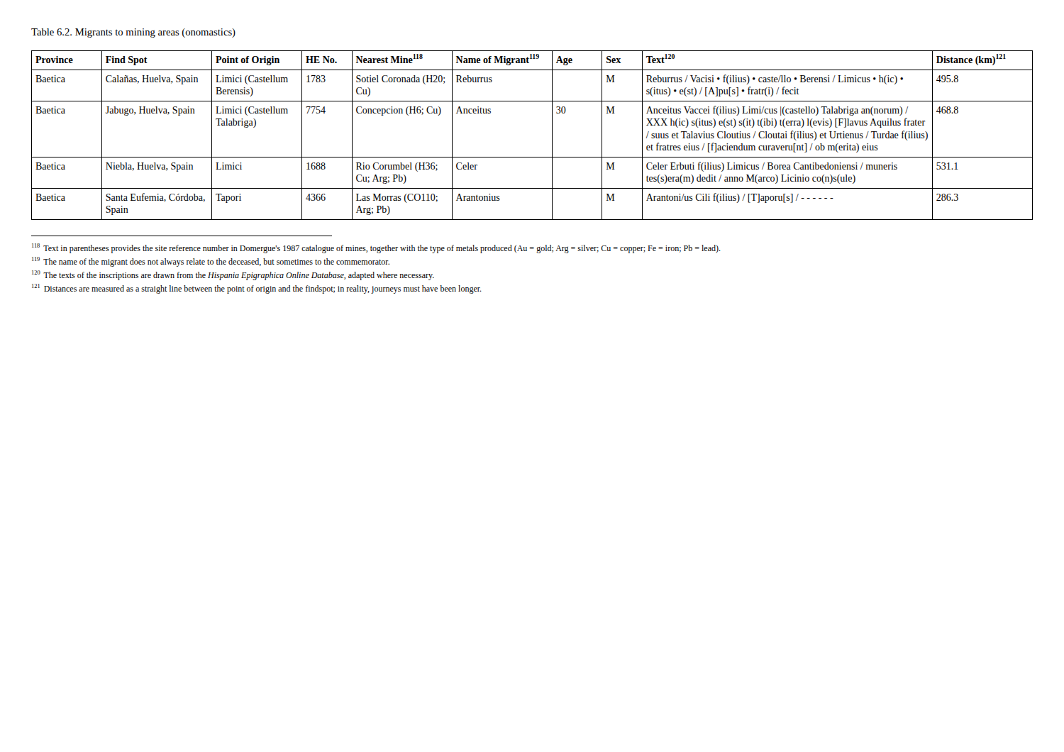Table 6.2. Migrants to mining areas (onomastics)
| Province | Find Spot | Point of Origin | HE No. | Nearest Mine 118 | Name of Migrant 119 | Age | Sex | Text 120 | Distance (km) 121 |
| --- | --- | --- | --- | --- | --- | --- | --- | --- | --- |
| Baetica | Calañas, Huelva, Spain | Limici (Castellum Berensis) | 1783 | Sotiel Coronada (H20; Cu) | Reburrus | | M | Reburrus / Vacisi • f(ilius) • caste/llo • Berensi / Limicus • h(ic) • s(itus) • e(st) / [A]pu[s] • fratr(i) / fecit | 495.8 |
| Baetica | Jabugo, Huelva, Spain | Limici (Castellum Talabriga) | 7754 | Concepcion (H6; Cu) | Anceitus | 30 | M | Anceitus Vaccei f(ilius) Limi/cus /(castello) Talabriga an(norum) / XXX h(ic) s(itus) e(st) s(it) t(ibi) t(erra) l(evis) [F]lavus Aquilus frater / suus et Talavius Cloutius / Cloutai f(ilius) et Urtienus / Turdae f(ilius) et fratres eius / [f]aciendum curaveru[nt] / ob m(erita) eius | 468.8 |
| Baetica | Niebla, Huelva, Spain | Limici | 1688 | Rio Corumbel (H36; Cu; Arg; Pb) | Celer | | M | Celer Erbuti f(ilius) Limicus / Borea Cantibedoniensi / muneris tes(s)era(m) dedit / anno M(arco) Licinio co(n)s(ule) | 531.1 |
| Baetica | Santa Eufemia, Córdoba, Spain | Tapori | 4366 | Las Morras (CO110; Arg; Pb) | Arantonius | | M | Arantoni/us Cili f(ilius) / [T]aporu[s] / - - - - - - | 286.3 |
118 Text in parentheses provides the site reference number in Domergue's 1987 catalogue of mines, together with the type of metals produced (Au = gold; Arg = silver; Cu = copper; Fe = iron; Pb = lead).
119 The name of the migrant does not always relate to the deceased, but sometimes to the commemorator.
120 The texts of the inscriptions are drawn from the Hispania Epigraphica Online Database, adapted where necessary.
121 Distances are measured as a straight line between the point of origin and the findspot; in reality, journeys must have been longer.